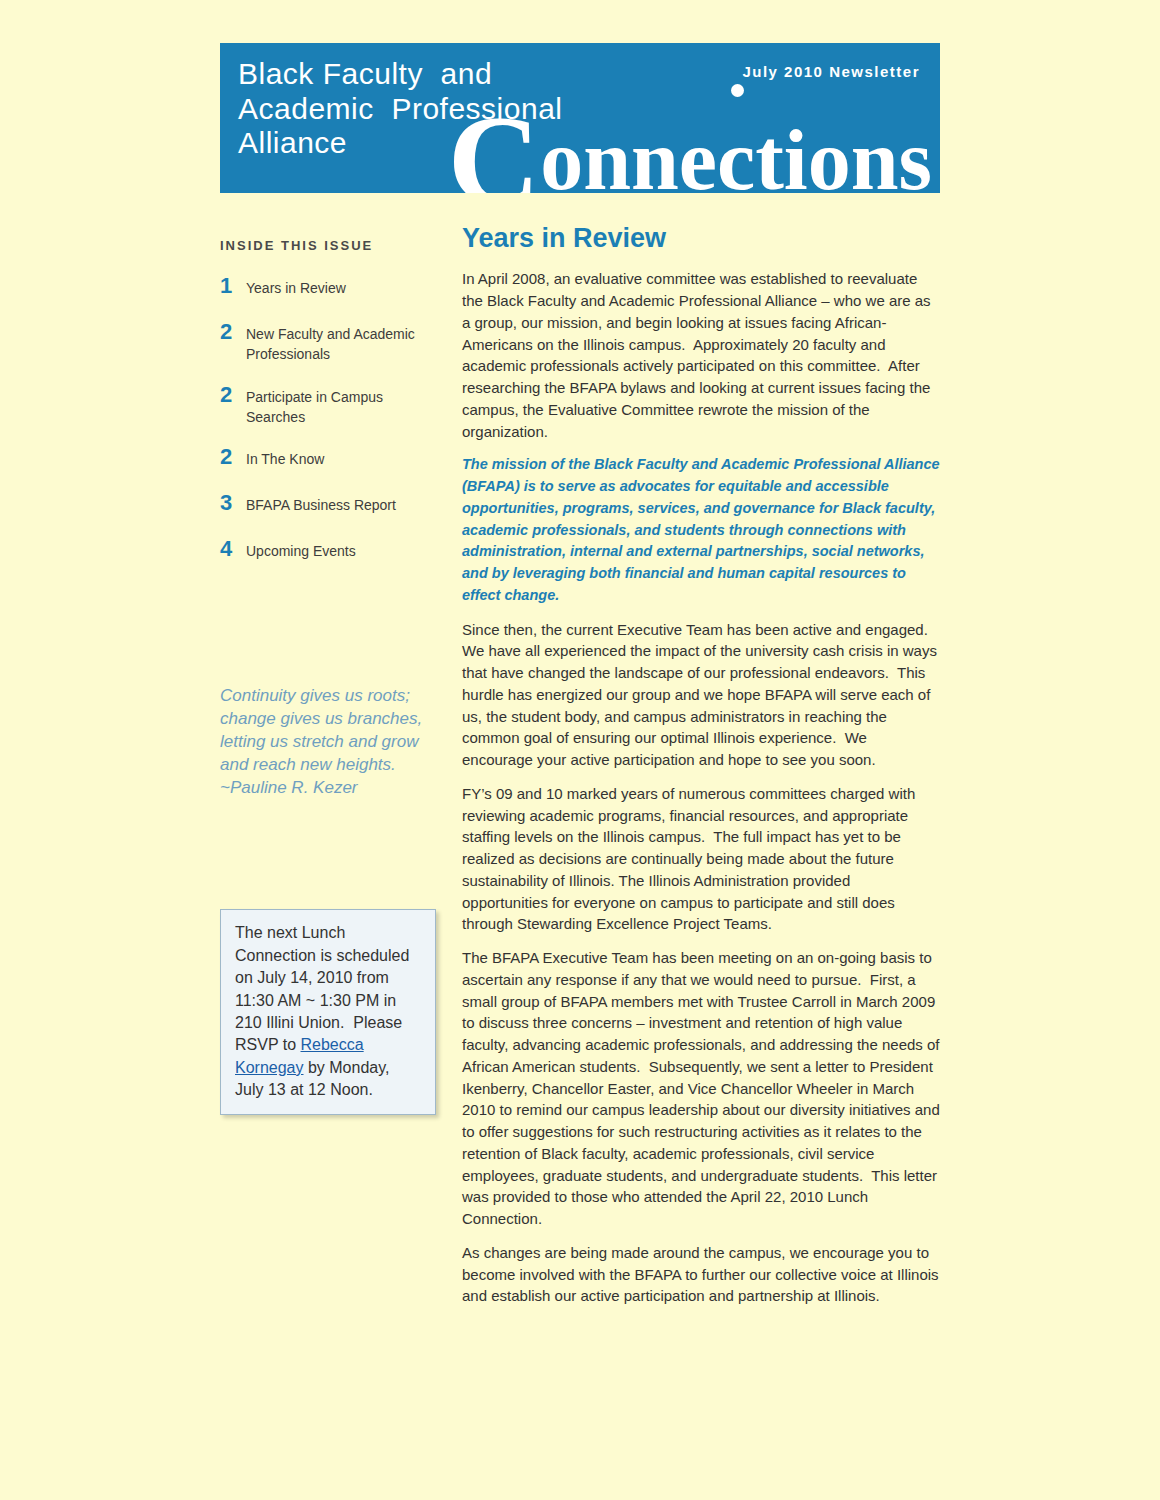July 2010 Newsletter
Black Faculty and
Academic Professional
Alliance
Connections
INSIDE THIS ISSUE
1 Years in Review
2 New Faculty and Academic Professionals
2 Participate in Campus Searches
2 In The Know
3 BFAPA Business Report
4 Upcoming Events
Continuity gives us roots; change gives us branches, letting us stretch and grow and reach new heights. ~Pauline R. Kezer
The next Lunch Connection is scheduled on July 14, 2010 from 11:30 AM ~ 1:30 PM in 210 Illini Union. Please RSVP to Rebecca Kornegay by Monday, July 13 at 12 Noon.
Years in Review
In April 2008, an evaluative committee was established to reevaluate the Black Faculty and Academic Professional Alliance – who we are as a group, our mission, and begin looking at issues facing African-Americans on the Illinois campus. Approximately 20 faculty and academic professionals actively participated on this committee. After researching the BFAPA bylaws and looking at current issues facing the campus, the Evaluative Committee rewrote the mission of the organization.
The mission of the Black Faculty and Academic Professional Alliance (BFAPA) is to serve as advocates for equitable and accessible opportunities, programs, services, and governance for Black faculty, academic professionals, and students through connections with administration, internal and external partnerships, social networks, and by leveraging both financial and human capital resources to effect change.
Since then, the current Executive Team has been active and engaged. We have all experienced the impact of the university cash crisis in ways that have changed the landscape of our professional endeavors. This hurdle has energized our group and we hope BFAPA will serve each of us, the student body, and campus administrators in reaching the common goal of ensuring our optimal Illinois experience. We encourage your active participation and hope to see you soon.
FY’s 09 and 10 marked years of numerous committees charged with reviewing academic programs, financial resources, and appropriate staffing levels on the Illinois campus. The full impact has yet to be realized as decisions are continually being made about the future sustainability of Illinois. The Illinois Administration provided opportunities for everyone on campus to participate and still does through Stewarding Excellence Project Teams.
The BFAPA Executive Team has been meeting on an on-going basis to ascertain any response if any that we would need to pursue. First, a small group of BFAPA members met with Trustee Carroll in March 2009 to discuss three concerns – investment and retention of high value faculty, advancing academic professionals, and addressing the needs of African American students. Subsequently, we sent a letter to President Ikenberry, Chancellor Easter, and Vice Chancellor Wheeler in March 2010 to remind our campus leadership about our diversity initiatives and to offer suggestions for such restructuring activities as it relates to the retention of Black faculty, academic professionals, civil service employees, graduate students, and undergraduate students. This letter was provided to those who attended the April 22, 2010 Lunch Connection.
As changes are being made around the campus, we encourage you to become involved with the BFAPA to further our collective voice at Illinois and establish our active participation and partnership at Illinois.